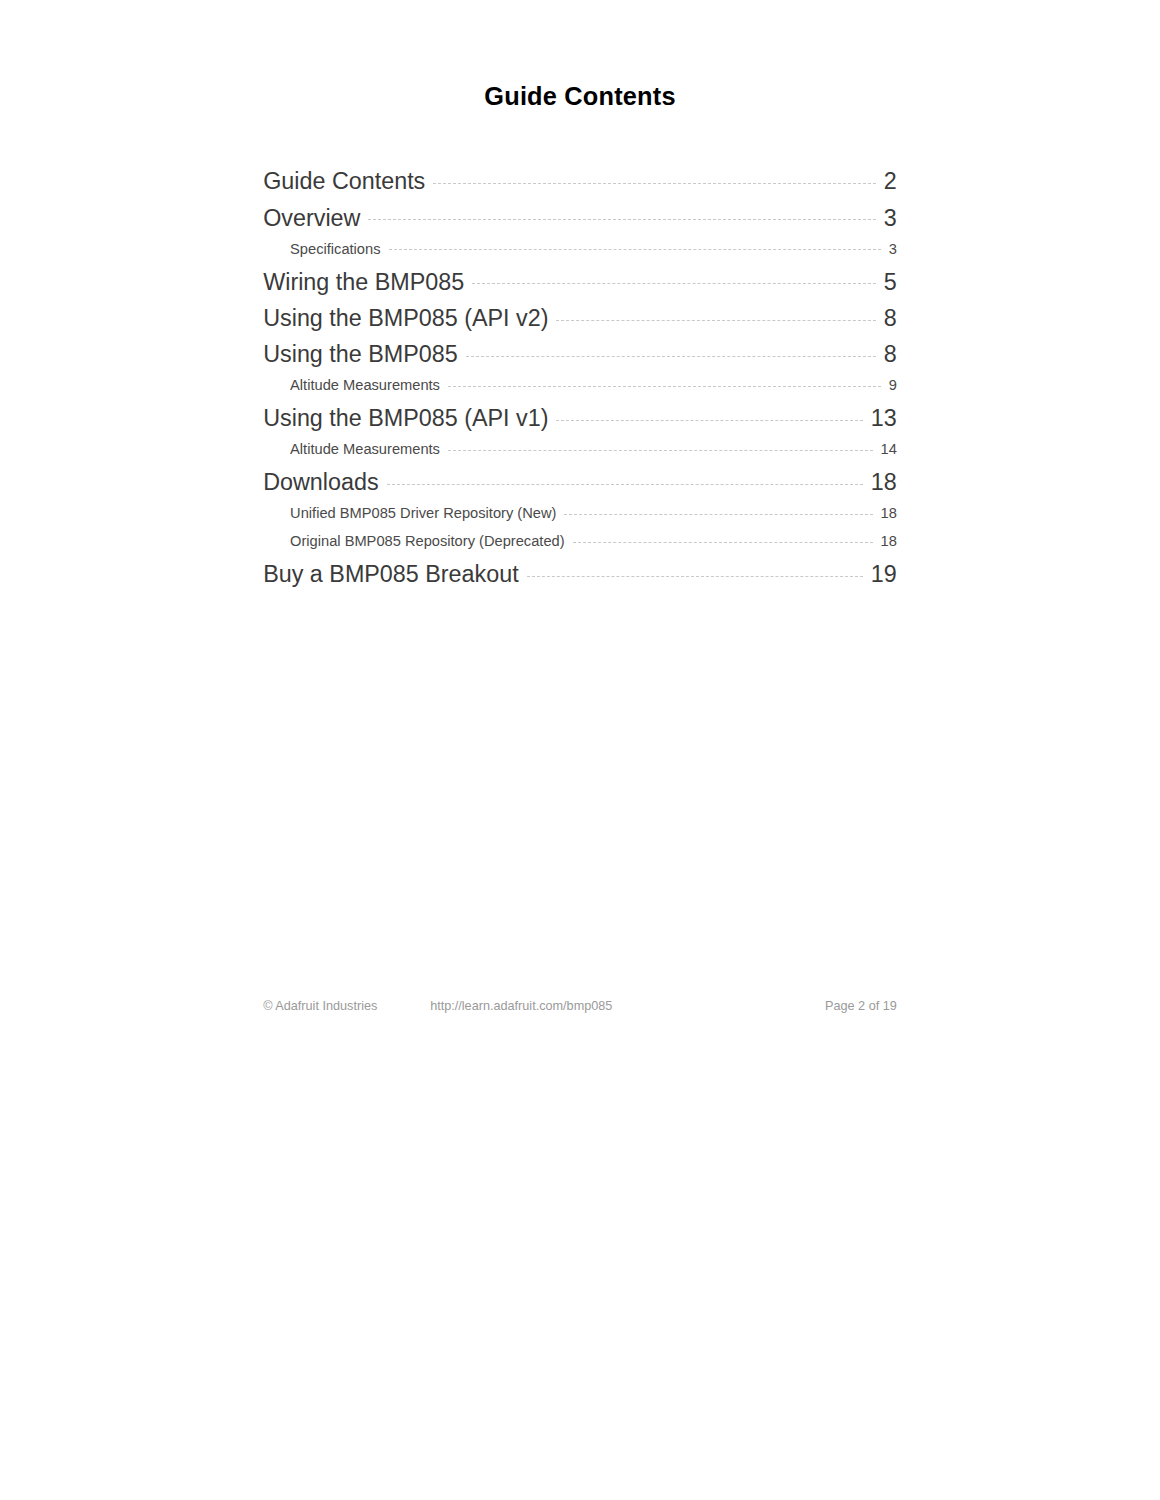Guide Contents
Guide Contents 2
Overview 3
Specifications 3
Wiring the BMP085 5
Using the BMP085 (API v2) 8
Using the BMP085 8
Altitude Measurements 9
Using the BMP085 (API v1) 13
Altitude Measurements 14
Downloads 18
Unified BMP085 Driver Repository (New) 18
Original BMP085 Repository (Deprecated) 18
Buy a BMP085 Breakout 19
© Adafruit Industries http://learn.adafruit.com/bmp085 Page 2 of 19